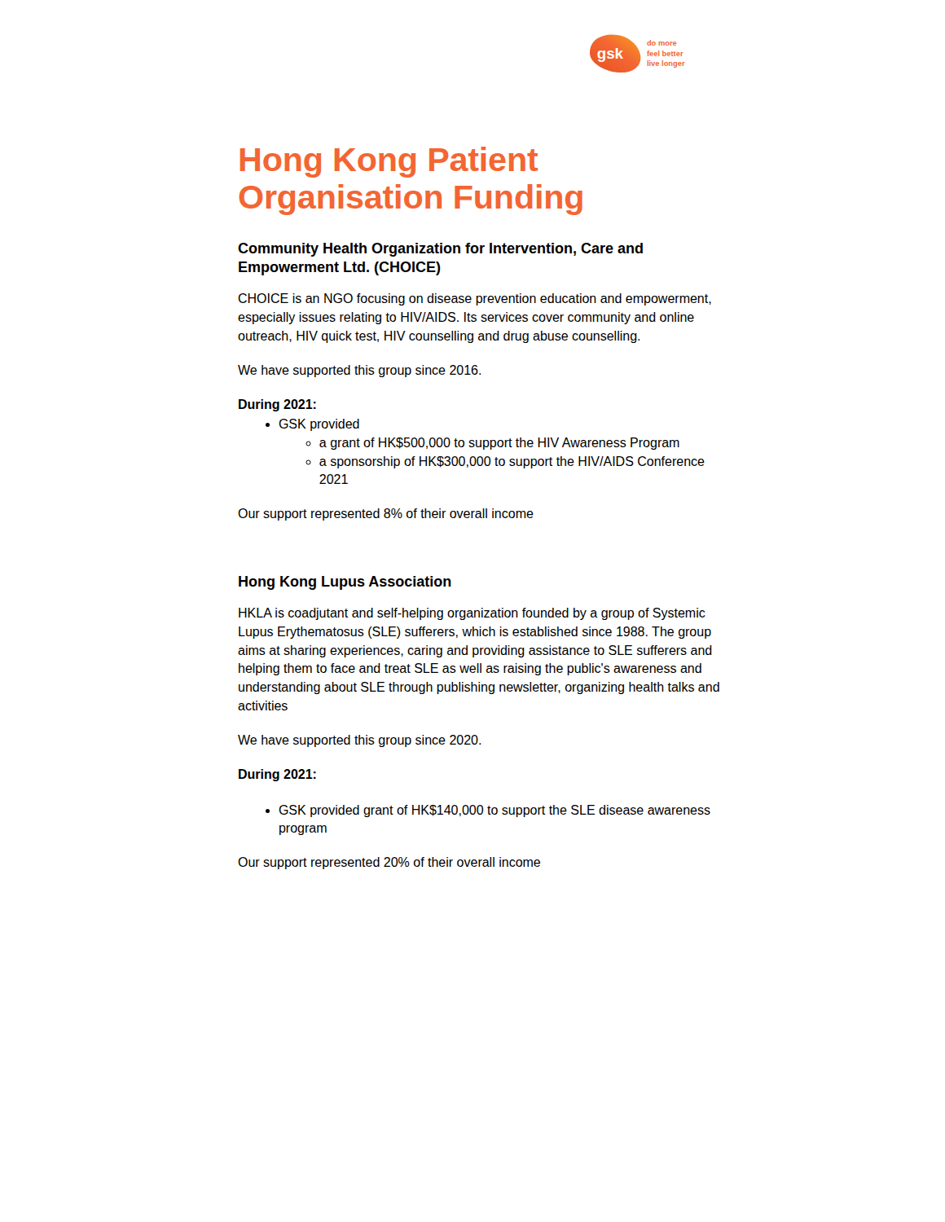gsk do more feel better live longer
Hong Kong Patient Organisation Funding
Community Health Organization for Intervention, Care and Empowerment Ltd. (CHOICE)
CHOICE is an NGO focusing on disease prevention education and empowerment, especially issues relating to HIV/AIDS. Its services cover community and online outreach, HIV quick test, HIV counselling and drug abuse counselling.
We have supported this group since 2016.
During 2021:
GSK provided
a grant of HK$500,000 to support the HIV Awareness Program
a sponsorship of HK$300,000 to support the HIV/AIDS Conference 2021
Our support represented 8% of their overall income
Hong Kong Lupus Association
HKLA is coadjutant and self-helping organization founded by a group of Systemic Lupus Erythematosus (SLE) sufferers, which is established since 1988. The group aims at sharing experiences, caring and providing assistance to SLE sufferers and helping them to face and treat SLE as well as raising the public's awareness and understanding about SLE through publishing newsletter, organizing health talks and activities
We have supported this group since 2020.
During 2021:
GSK provided grant of HK$140,000 to support the SLE disease awareness program
Our support represented 20% of their overall income